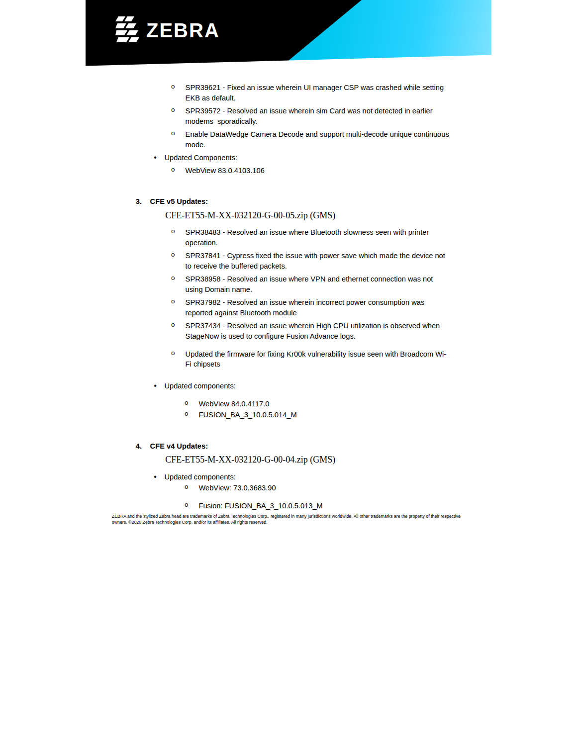ZEBRA
SPR39621 - Fixed an issue wherein UI manager CSP was crashed while setting EKB as default.
SPR39572 - Resolved an issue wherein sim Card was not detected in earlier modems sporadically.
Enable DataWedge Camera Decode and support multi-decode unique continuous mode.
Updated Components:
WebView 83.0.4103.106
3. CFE v5 Updates:
CFE-ET55-M-XX-032120-G-00-05.zip (GMS)
SPR38483 - Resolved an issue where Bluetooth slowness seen with printer operation.
SPR37841 - Cypress fixed the issue with power save which made the device not to receive the buffered packets.
SPR38958 - Resolved an issue where VPN and ethernet connection was not using Domain name.
SPR37982 - Resolved an issue wherein incorrect power consumption was reported against Bluetooth module
SPR37434 - Resolved an issue wherein High CPU utilization is observed when StageNow is used to configure Fusion Advance logs.
Updated the firmware for fixing Kr00k vulnerability issue seen with Broadcom Wi-Fi chipsets
Updated components:
WebView 84.0.4117.0
FUSION_BA_3_10.0.5.014_M
4. CFE v4 Updates:
CFE-ET55-M-XX-032120-G-00-04.zip (GMS)
Updated components:
WebView: 73.0.3683.90
Fusion: FUSION_BA_3_10.0.5.013_M
ZEBRA and the stylized Zebra head are trademarks of Zebra Technologies Corp., registered in many jurisdictions worldwide. All other trademarks are the property of their respective owners. ©2020 Zebra Technologies Corp. and/or its affiliates. All rights reserved.